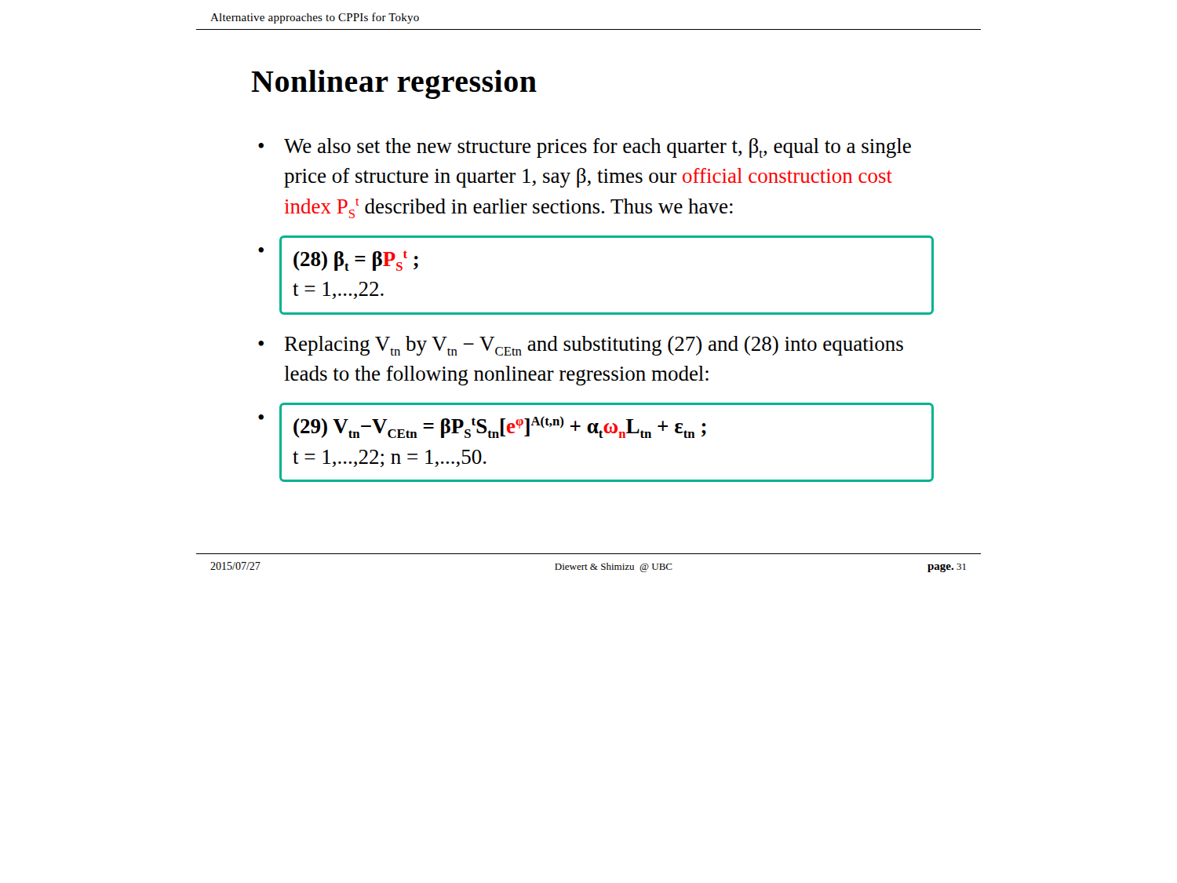Alternative approaches to CPPIs for Tokyo
Nonlinear regression
We also set the new structure prices for each quarter t, βt, equal to a single price of structure in quarter 1, say β, times our official construction cost index PSt described in earlier sections. Thus we have:
(28) βt = βPSt ;
t = 1,...,22.
Replacing Vtn by Vtn − VCEtn and substituting (27) and (28) into equations leads to the following nonlinear regression model:
(29) Vtn−VCEtn = βPStStn[eφ]A(t,n) + αtωn Ltn + εtn ;
t = 1,...,22; n = 1,...,50.
2015/07/27
Diewert & Shimizu @ UBC
page. 31